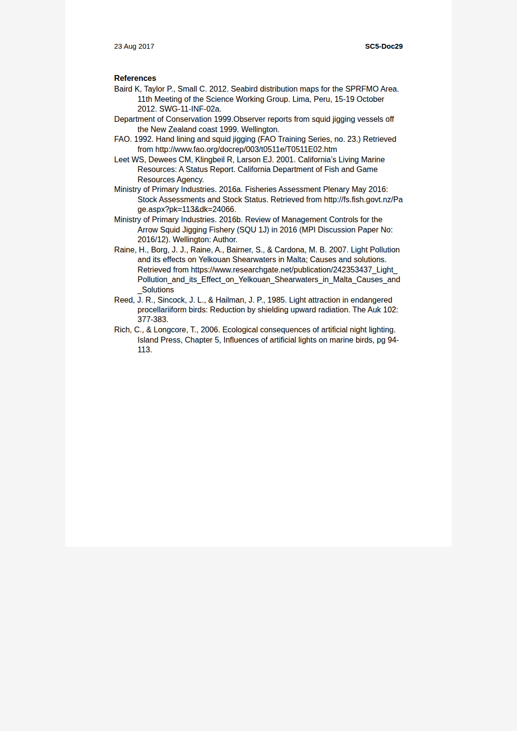23 Aug 2017
SC5-Doc29
References
Baird K, Taylor P., Small C. 2012. Seabird distribution maps for the SPRFMO Area. 11th Meeting of the Science Working Group. Lima, Peru, 15-19 October 2012. SWG-11-INF-02a.
Department of Conservation 1999.Observer reports from squid jigging vessels off the New Zealand coast 1999. Wellington.
FAO. 1992. Hand lining and squid jigging (FAO Training Series, no. 23.) Retrieved from http://www.fao.org/docrep/003/t0511e/T0511E02.htm
Leet WS, Dewees CM, Klingbeil R, Larson EJ. 2001. California’s Living Marine Resources: A Status Report. California Department of Fish and Game Resources Agency.
Ministry of Primary Industries. 2016a. Fisheries Assessment Plenary May 2016: Stock Assessments and Stock Status. Retrieved from http://fs.fish.govt.nz/Page.aspx?pk=113&dk=24066.
Ministry of Primary Industries. 2016b. Review of Management Controls for the Arrow Squid Jigging Fishery (SQU 1J) in 2016 (MPI Discussion Paper No: 2016/12). Wellington: Author.
Raine, H., Borg, J. J., Raine, A., Bairner, S., & Cardona, M. B. 2007. Light Pollution and its effects on Yelkouan Shearwaters in Malta; Causes and solutions. Retrieved from https://www.researchgate.net/publication/242353437_Light_Pollution_and_its_Effect_on_Yelkouan_Shearwaters_in_Malta_Causes_and_Solutions
Reed, J. R., Sincock, J. L., & Hailman, J. P., 1985. Light attraction in endangered procellariiform birds: Reduction by shielding upward radiation. The Auk 102: 377-383.
Rich, C., & Longcore, T., 2006. Ecological consequences of artificial night lighting. Island Press, Chapter 5, Influences of artificial lights on marine birds, pg 94-113.